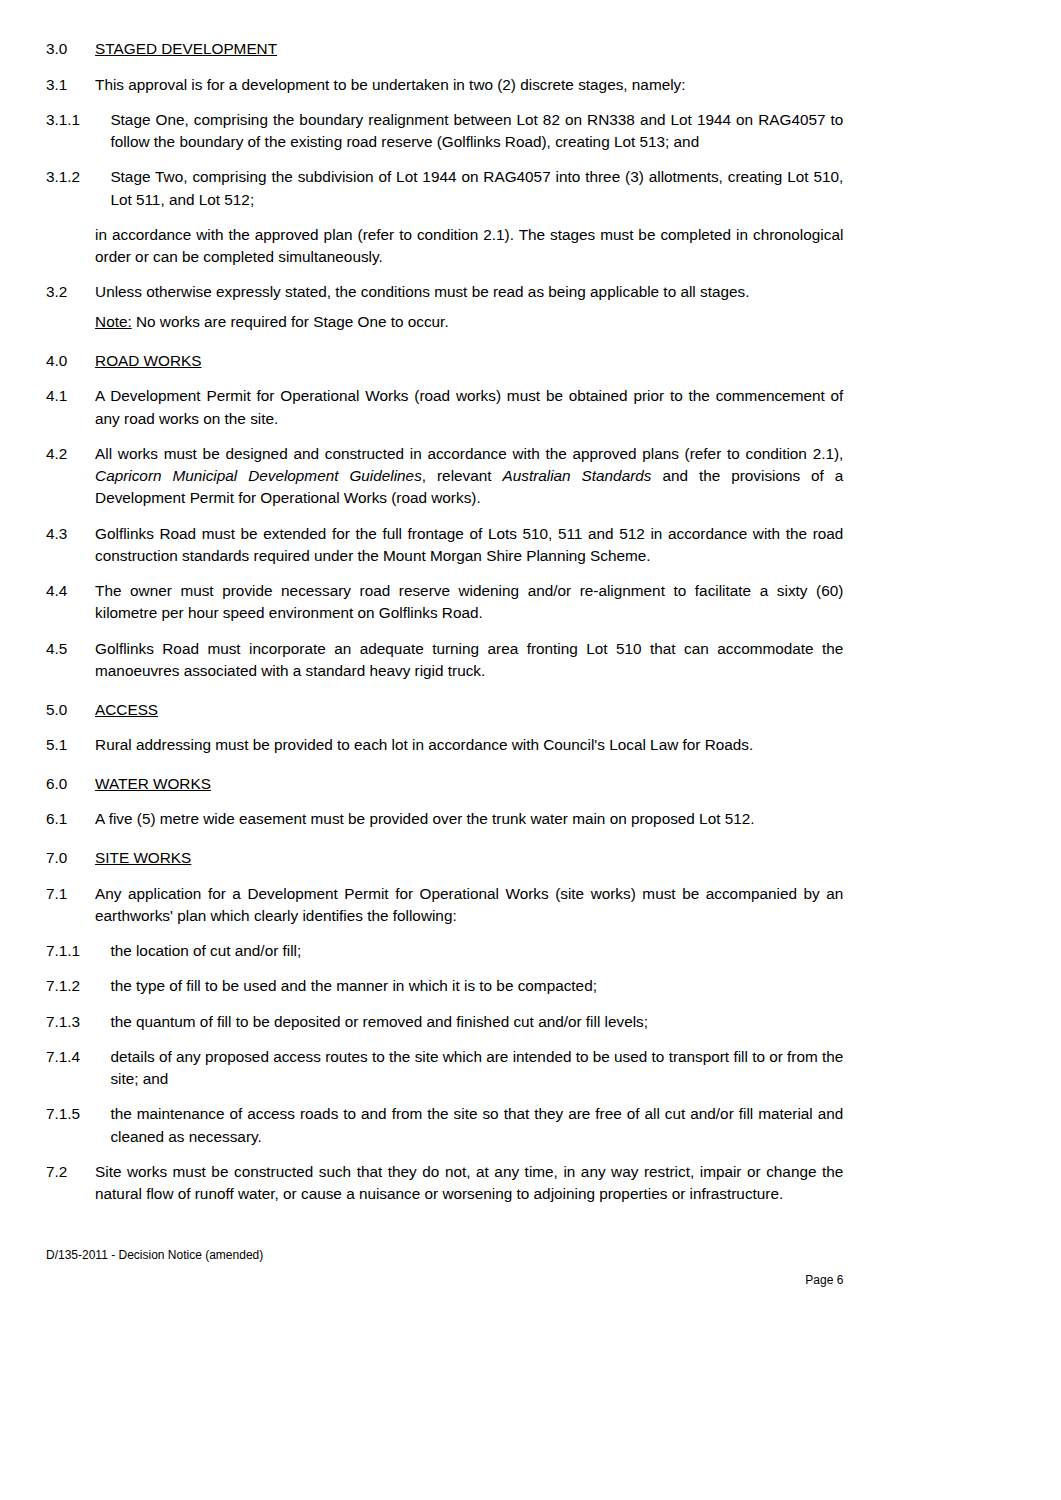3.0
STAGED DEVELOPMENT
3.1 This approval is for a development to be undertaken in two (2) discrete stages, namely:
3.1.1 Stage One, comprising the boundary realignment between Lot 82 on RN338 and Lot 1944 on RAG4057 to follow the boundary of the existing road reserve (Golflinks Road), creating Lot 513; and
3.1.2 Stage Two, comprising the subdivision of Lot 1944 on RAG4057 into three (3) allotments, creating Lot 510, Lot 511, and Lot 512;
in accordance with the approved plan (refer to condition 2.1). The stages must be completed in chronological order or can be completed simultaneously.
3.2 Unless otherwise expressly stated, the conditions must be read as being applicable to all stages.
Note: No works are required for Stage One to occur.
4.0
ROAD WORKS
4.1 A Development Permit for Operational Works (road works) must be obtained prior to the commencement of any road works on the site.
4.2 All works must be designed and constructed in accordance with the approved plans (refer to condition 2.1), Capricorn Municipal Development Guidelines, relevant Australian Standards and the provisions of a Development Permit for Operational Works (road works).
4.3 Golflinks Road must be extended for the full frontage of Lots 510, 511 and 512 in accordance with the road construction standards required under the Mount Morgan Shire Planning Scheme.
4.4 The owner must provide necessary road reserve widening and/or re-alignment to facilitate a sixty (60) kilometre per hour speed environment on Golflinks Road.
4.5 Golflinks Road must incorporate an adequate turning area fronting Lot 510 that can accommodate the manoeuvres associated with a standard heavy rigid truck.
5.0
ACCESS
5.1 Rural addressing must be provided to each lot in accordance with Council's Local Law for Roads.
6.0
WATER WORKS
6.1 A five (5) metre wide easement must be provided over the trunk water main on proposed Lot 512.
7.0
SITE WORKS
7.1 Any application for a Development Permit for Operational Works (site works) must be accompanied by an earthworks' plan which clearly identifies the following:
7.1.1 the location of cut and/or fill;
7.1.2 the type of fill to be used and the manner in which it is to be compacted;
7.1.3 the quantum of fill to be deposited or removed and finished cut and/or fill levels;
7.1.4 details of any proposed access routes to the site which are intended to be used to transport fill to or from the site; and
7.1.5 the maintenance of access roads to and from the site so that they are free of all cut and/or fill material and cleaned as necessary.
7.2 Site works must be constructed such that they do not, at any time, in any way restrict, impair or change the natural flow of runoff water, or cause a nuisance or worsening to adjoining properties or infrastructure.
D/135-2011 - Decision Notice (amended)
Page 6